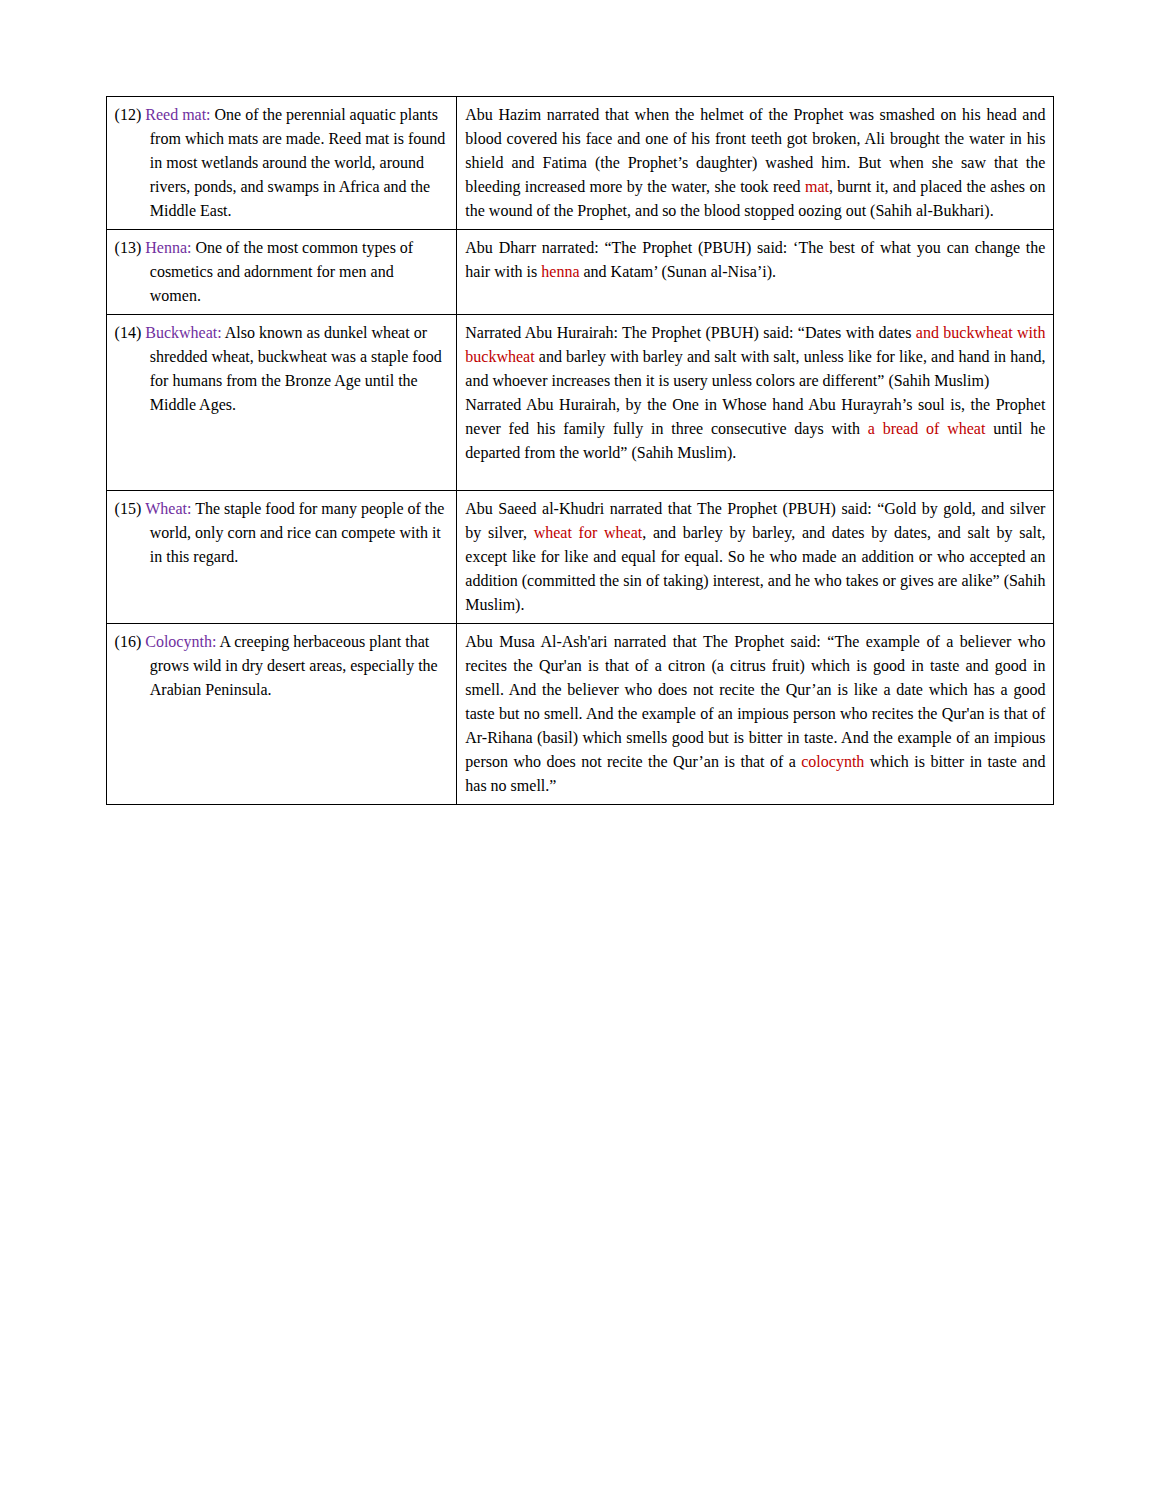| (12) Reed mat: One of the perennial aquatic plants from which mats are made. Reed mat is found in most wetlands around the world, around rivers, ponds, and swamps in Africa and the Middle East. | Abu Hazim narrated that when the helmet of the Prophet was smashed on his head and blood covered his face and one of his front teeth got broken, Ali brought the water in his shield and Fatima (the Prophet’s daughter) washed him. But when she saw that the bleeding increased more by the water, she took reed mat , burnt it, and placed the ashes on the wound of the Prophet, and so the blood stopped oozing out (Sahih al-Bukhari). |
| (13) Henna: One of the most common types of cosmetics and adornment for men and women. | Abu Dharr narrated: “The Prophet (PBUH) said: ‘The best of what you can change the hair with is henna and Katam’ (Sunan al-Nisa’i). |
| (14) Buckwheat: Also known as dunkel wheat or shredded wheat, buckwheat was a staple food for humans from the Bronze Age until the Middle Ages. | Narrated Abu Hurairah: The Prophet (PBUH) said: “Dates with dates and buckwheat with buckwheat and barley with barley and salt with salt, unless like for like, and hand in hand, and whoever increases then it is usery unless colors are different” (Sahih Muslim) Narrated Abu Hurairah, by the One in Whose hand Abu Hurayrah’s soul is, the Prophet never fed his family fully in three consecutive days with a bread of wheat until he departed from the world” (Sahih Muslim). |
| (15) Wheat: The staple food for many people of the world, only corn and rice can compete with it in this regard. | Abu Saeed al-Khudri narrated that The Prophet (PBUH) said: “Gold by gold, and silver by silver, wheat for wheat , and barley by barley, and dates by dates, and salt by salt, except like for like and equal for equal. So he who made an addition or who accepted an addition (committed the sin of taking) interest, and he who takes or gives are alike” (Sahih Muslim). |
| (16) Colocynth: A creeping herbaceous plant that grows wild in dry desert areas, especially the Arabian Peninsula. | Abu Musa Al-Ash'ari narrated that The Prophet said: “The example of a believer who recites the Qur'an is that of a citron (a citrus fruit) which is good in taste and good in smell. And the believer who does not recite the Qur’an is like a date which has a good taste but no smell. And the example of an impious person who recites the Qur'an is that of Ar-Rihana (basil) which smells good but is bitter in taste. And the example of an impious person who does not recite the Qur’an is that of a colocynth which is bitter in taste and has no smell.” |